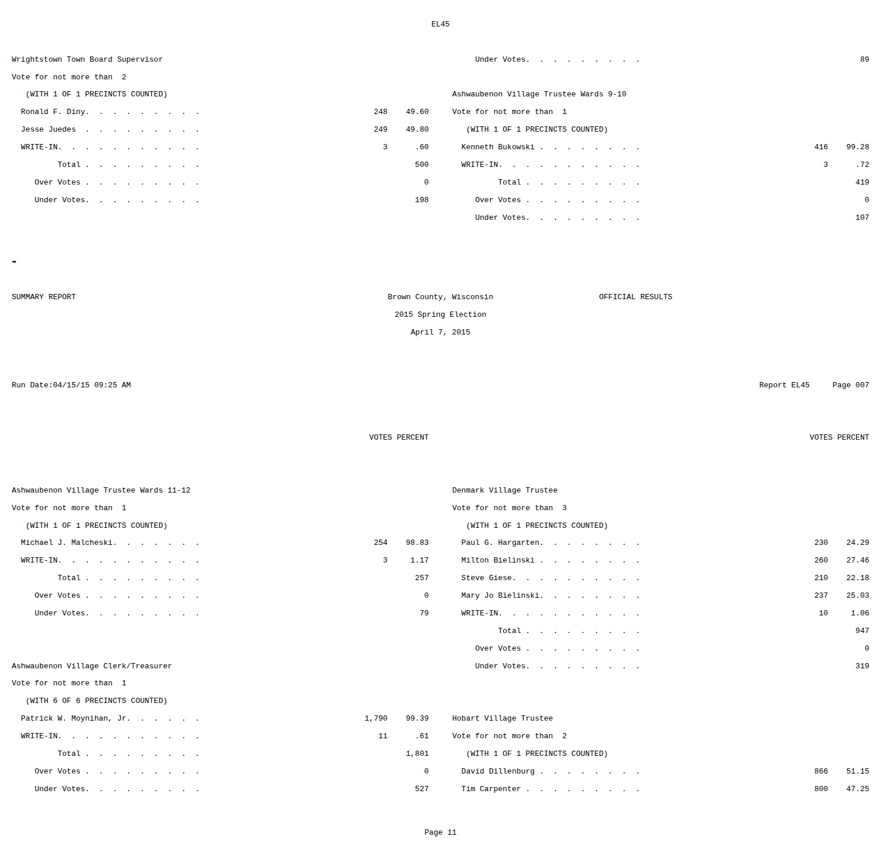EL45
Wrightstown Town Board Supervisor
Vote for not more than 2
(WITH 1 OF 1 PRECINCTS COUNTED)
Ronald F. Diny. . . . . . . . . 248 49.60
Jesse Juedes . . . . . . . . . 249 49.80
WRITE-IN. . . . . . . . . . . 3 .60
Total . . . . . . . . . 500
Over Votes . . . . . . . . . 0
Under Votes. . . . . . . . . 198
Under Votes. . . . . . . . . 89
Ashwaubenon Village Trustee Wards 9-10
Vote for not more than 1
(WITH 1 OF 1 PRECINCTS COUNTED)
Kenneth Bukowski . . . . . . . . 416 99.28
WRITE-IN. . . . . . . . . . . 3 .72
Total . . . . . . . . . 419
Over Votes . . . . . . . . . 0
Under Votes. . . . . . . . . 107
➠
SUMMARY REPORT
Brown County, Wisconsin
2015 Spring Election
April 7, 2015
OFFICIAL RESULTS
Run Date:04/15/15 09:25 AM
Report EL45 Page 007
VOTES PERCENT
VOTES PERCENT
Ashwaubenon Village Trustee Wards 11-12
Vote for not more than 1
(WITH 1 OF 1 PRECINCTS COUNTED)
Michael J. Malcheski. . . . . . . 254 98.83
WRITE-IN. . . . . . . . . . . 3 1.17
Total . . . . . . . . . 257
Over Votes . . . . . . . . . 0
Under Votes. . . . . . . . . 79
Ashwaubenon Village Clerk/Treasurer
Vote for not more than 1
(WITH 6 OF 6 PRECINCTS COUNTED)
Patrick W. Moynihan, Jr. . . . . . 1,790 99.39
WRITE-IN. . . . . . . . . . . 11 .61
Total . . . . . . . . . 1,801
Over Votes . . . . . . . . . 0
Under Votes. . . . . . . . . 527
Denmark Village Trustee
Vote for not more than 3
(WITH 1 OF 1 PRECINCTS COUNTED)
Paul G. Hargarten. . . . . . . . 230 24.29
Milton Bielinski . . . . . . . . 260 27.46
Steve Giese. . . . . . . . . . 210 22.18
Mary Jo Bielinski. . . . . . . . 237 25.03
WRITE-IN. . . . . . . . . . . 10 1.06
Total . . . . . . . . . 947
Over Votes . . . . . . . . . 0
Under Votes. . . . . . . . . 319
Hobart Village Trustee
Vote for not more than 2
(WITH 1 OF 1 PRECINCTS COUNTED)
David Dillenburg . . . . . . . . 866 51.15
Tim Carpenter . . . . . . . . . 800 47.25
Page 11